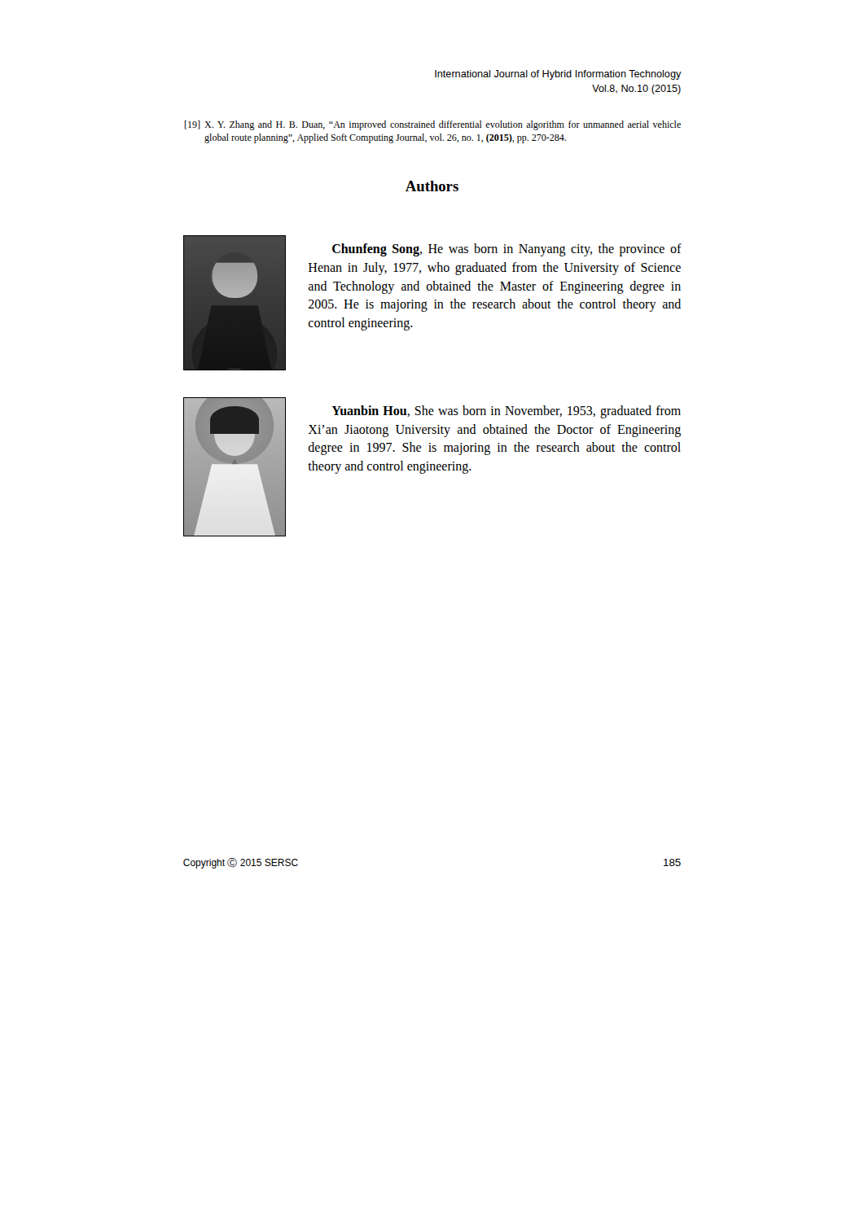International Journal of Hybrid Information Technology
Vol.8, No.10 (2015)
[19]
X. Y. Zhang and H. B. Duan, “An improved constrained differential evolution algorithm for unmanned aerial vehicle global route planning”, Applied Soft Computing Journal, vol. 26, no. 1, (2015), pp. 270-284.
Authors
Chunfeng Song, He was born in Nanyang city, the province of Henan in July, 1977, who graduated from the University of Science and Technology and obtained the Master of Engineering degree in 2005. He is majoring in the research about the control theory and control engineering.
Yuanbin Hou, She was born in November, 1953, graduated from Xi’an Jiaotong University and obtained the Doctor of Engineering degree in 1997. She is majoring in the research about the control theory and control engineering.
Copyright Ⓒ 2015 SERSC
185